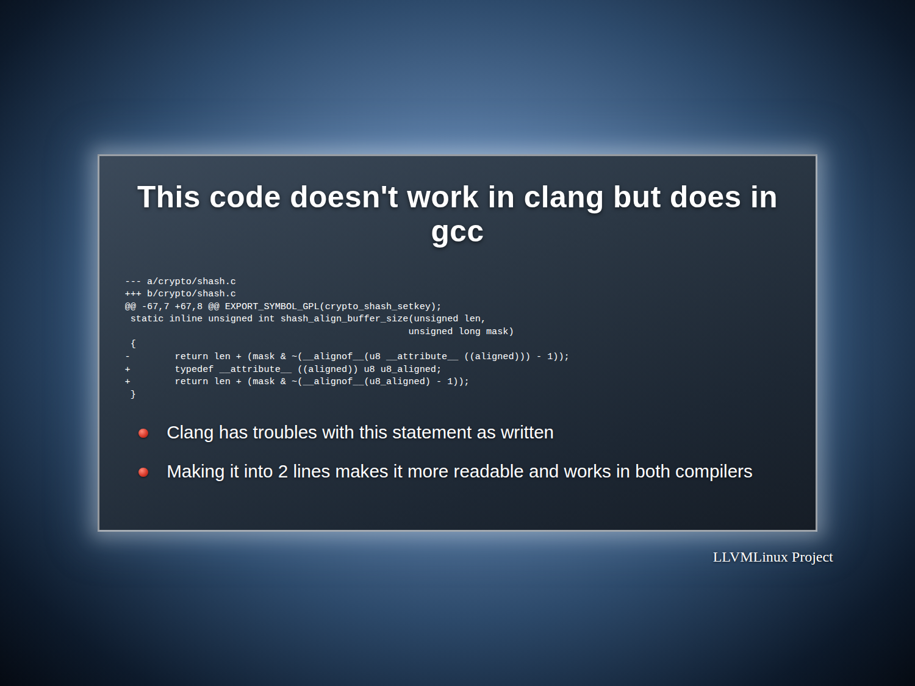This code doesn't work in clang but does in gcc
--- a/crypto/shash.c
+++ b/crypto/shash.c
@@ -67,7 +67,8 @@ EXPORT_SYMBOL_GPL(crypto_shash_setkey);
 static inline unsigned int shash_align_buffer_size(unsigned len,
                                                   unsigned long mask)
 {
-        return len + (mask & ~(__alignof__(u8 __attribute__ ((aligned))) - 1));
+        typedef __attribute__ ((aligned)) u8 u8_aligned;
+        return len + (mask & ~(__alignof__(u8_aligned) - 1));
 }
Clang has troubles with this statement as written
Making it into 2 lines makes it more readable and works in both compilers
LLVMLinux Project